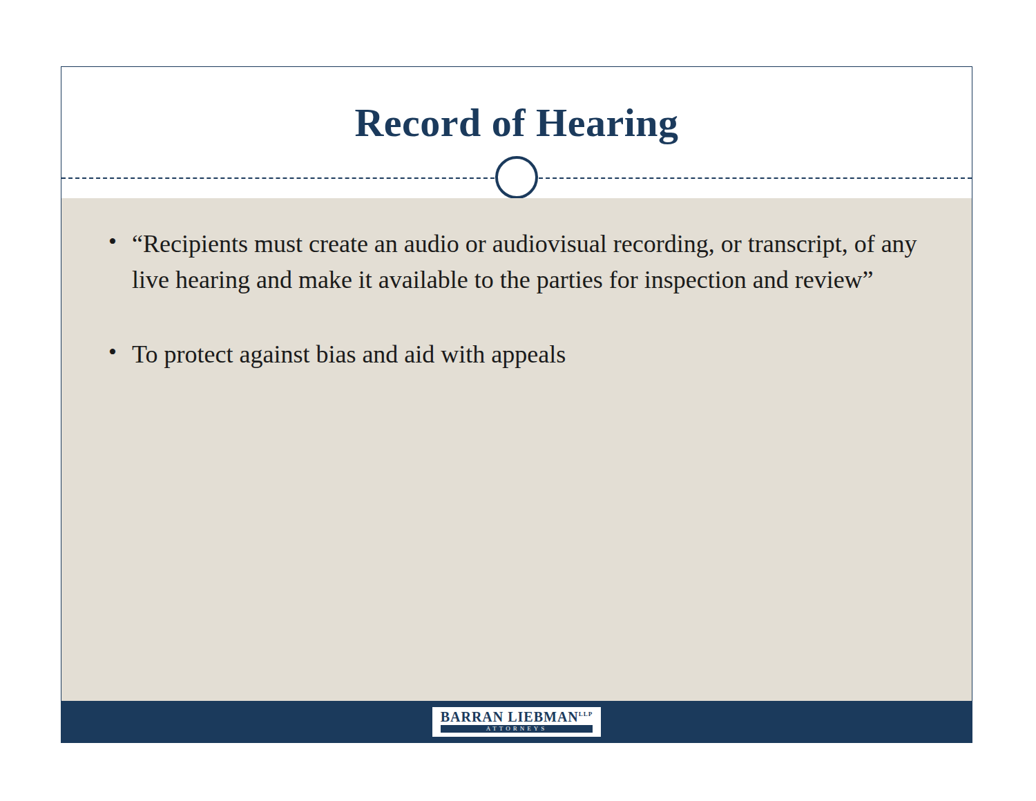Record of Hearing
“Recipients must create an audio or audiovisual recording, or transcript, of any live hearing and make it available to the parties for inspection and review”
To protect against bias and aid with appeals
BARRAN LIEBMANLLP
ATTORNEYS